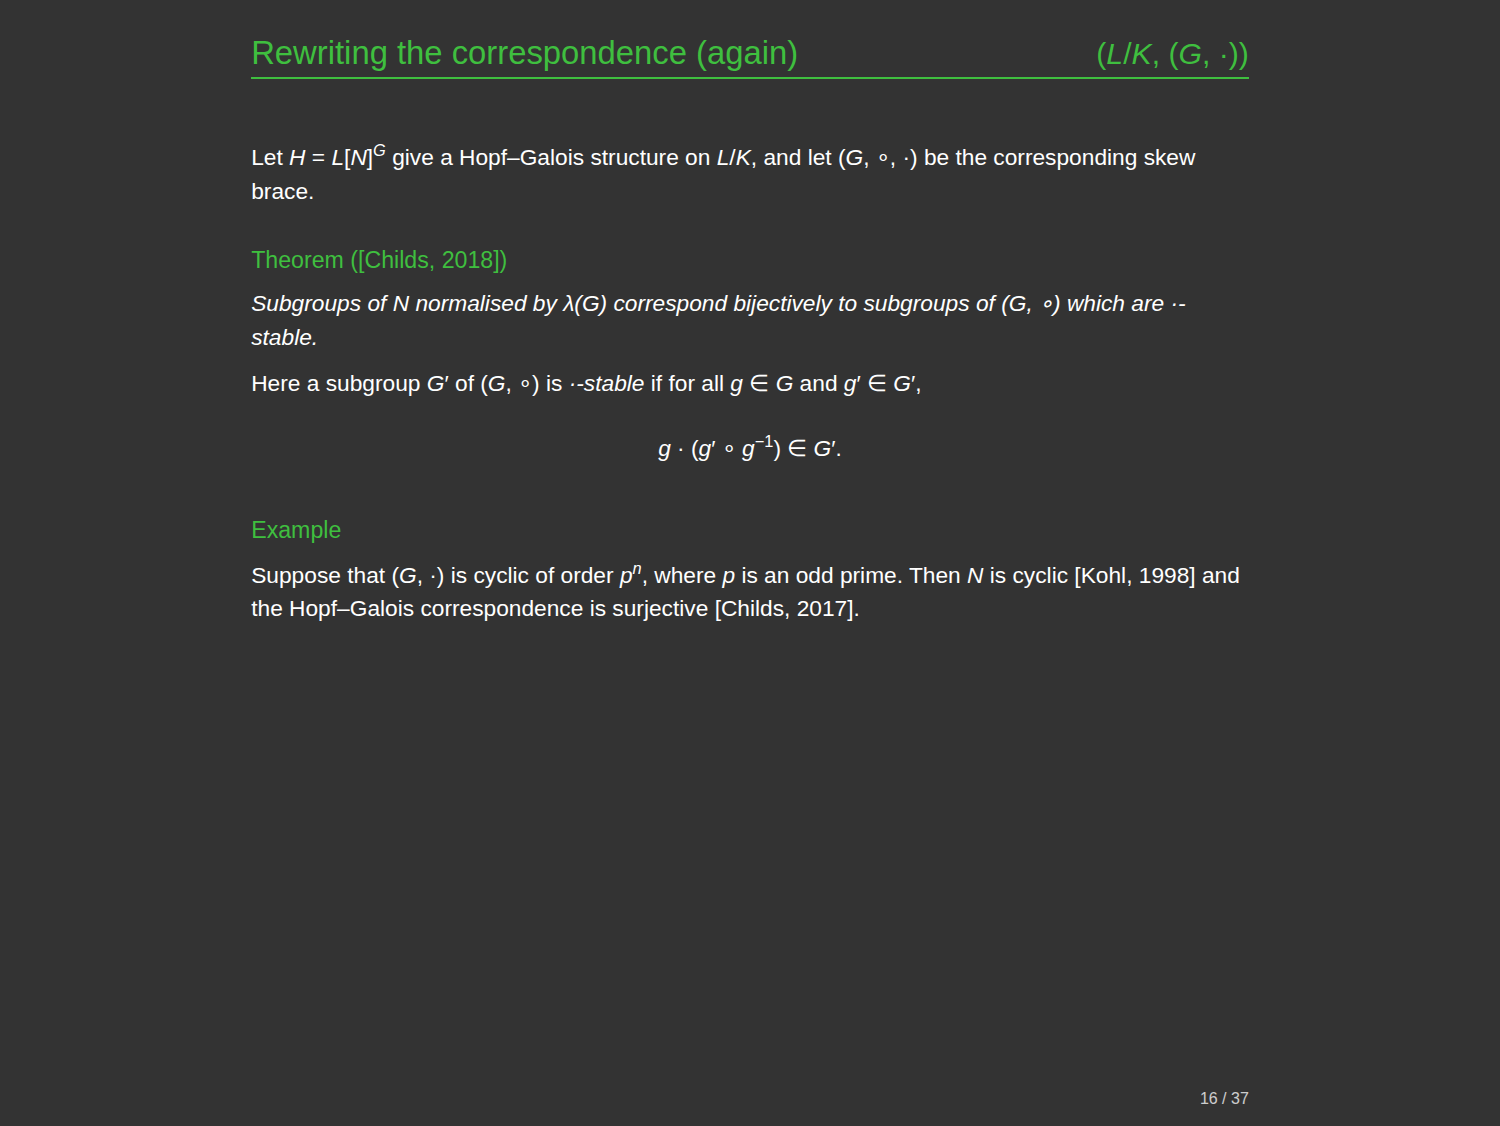Rewriting the correspondence (again) (L/K, (G, ·))
Let H = L[N]G give a Hopf–Galois structure on L/K, and let (G, ∘, ·) be the corresponding skew brace.
Theorem ([Childs, 2018])
Subgroups of N normalised by λ(G) correspond bijectively to subgroups of (G, ∘) which are ·-stable.
Here a subgroup G′ of (G, ∘) is ·-stable if for all g ∈ G and g′ ∈ G′,
g · (g′ ∘ g−1) ∈ G′.
Example
Suppose that (G, ·) is cyclic of order pn, where p is an odd prime. Then N is cyclic [Kohl, 1998] and the Hopf–Galois correspondence is surjective [Childs, 2017].
16 / 37